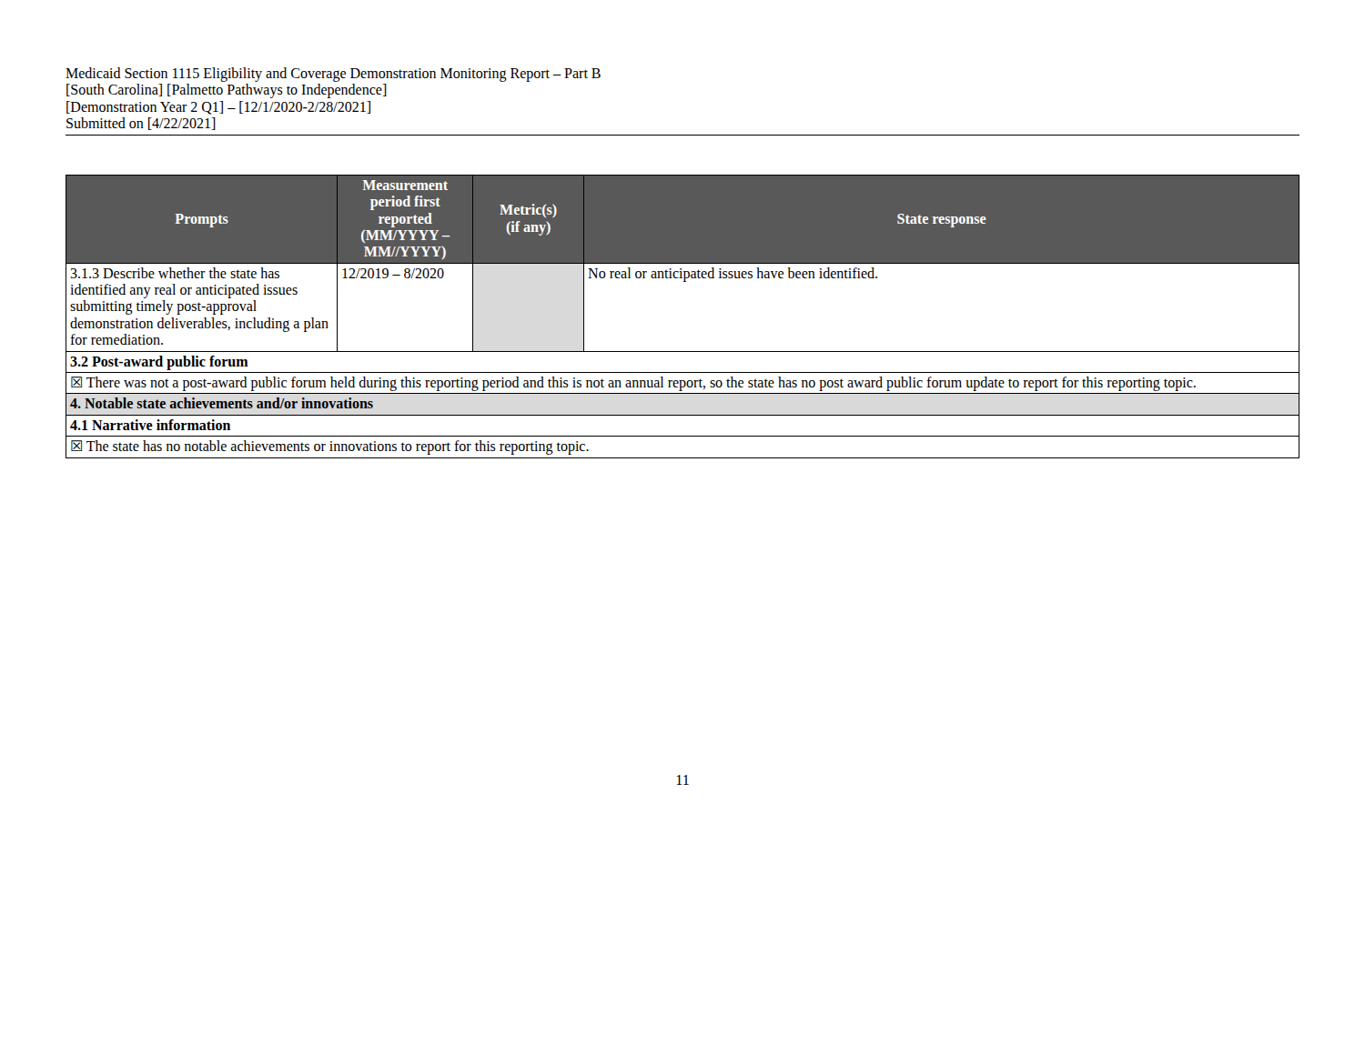Medicaid Section 1115 Eligibility and Coverage Demonstration Monitoring Report – Part B
[South Carolina] [Palmetto Pathways to Independence]
[Demonstration Year 2 Q1] – [12/1/2020-2/28/2021]
Submitted on [4/22/2021]
| Prompts | Measurement period first reported (MM/YYYY – MM//YYYY) | Metric(s) (if any) | State response |
| --- | --- | --- | --- |
| 3.1.3 Describe whether the state has identified any real or anticipated issues submitting timely post-approval demonstration deliverables, including a plan for remediation. | 12/2019 – 8/2020 | | No real or anticipated issues have been identified. |
| 3.2 Post-award public forum |
| ☒ There was not a post-award public forum held during this reporting period and this is not an annual report, so the state has no post award public forum update to report for this reporting topic. |
| 4. Notable state achievements and/or innovations |
| 4.1 Narrative information |
| ☒ The state has no notable achievements or innovations to report for this reporting topic. |
11